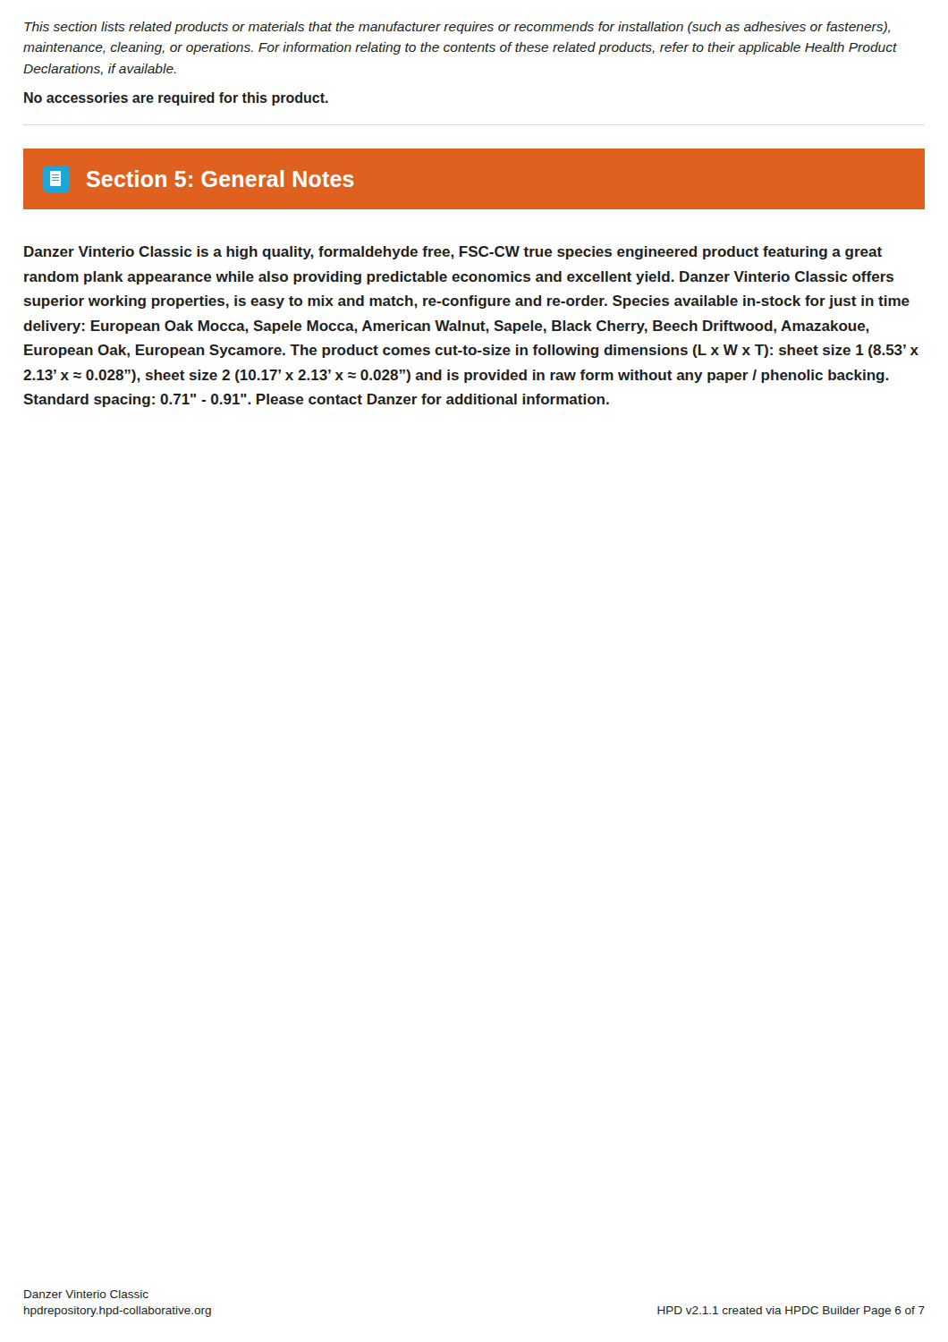This section lists related products or materials that the manufacturer requires or recommends for installation (such as adhesives or fasteners), maintenance, cleaning, or operations. For information relating to the contents of these related products, refer to their applicable Health Product Declarations, if available.
No accessories are required for this product.
Section 5: General Notes
Danzer Vinterio Classic is a high quality, formaldehyde free, FSC-CW true species engineered product featuring a great random plank appearance while also providing predictable economics and excellent yield. Danzer Vinterio Classic offers superior working properties, is easy to mix and match, re-configure and re-order. Species available in-stock for just in time delivery: European Oak Mocca, Sapele Mocca, American Walnut, Sapele, Black Cherry, Beech Driftwood, Amazakoue, European Oak, European Sycamore. The product comes cut-to-size in following dimensions (L x W x T): sheet size 1 (8.53’ x 2.13’ x ≈ 0.028”), sheet size 2 (10.17’ x 2.13’ x ≈ 0.028”) and is provided in raw form without any paper / phenolic backing. Standard spacing: 0.71" - 0.91". Please contact Danzer for additional information.
Danzer Vinterio Classic
hpdrepository.hpd-collaborative.org
HPD v2.1.1 created via HPDC Builder Page 6 of 7